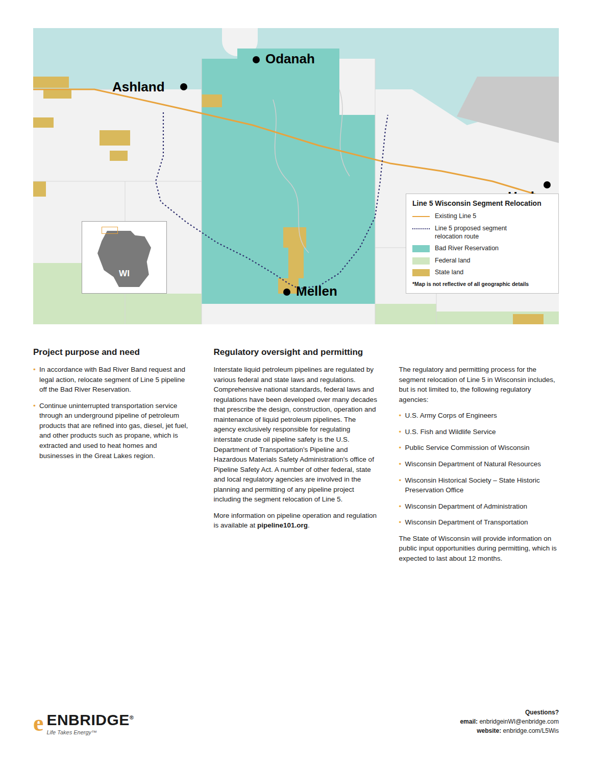Ashland
Odanah
Hurley
Mellen
WI
Line 5 Wisconsin Segment Relocation
Existing Line 5
Line 5 proposed segment
relocation route
Bad River Reservation
Federal land
State land
*Map is not reflective of all geographic details
Project purpose and need
In accordance with Bad River Band request and legal action, relocate segment of Line 5 pipeline off the Bad River Reservation.
Continue uninterrupted transportation service through an underground pipeline of petroleum products that are refined into gas, diesel, jet fuel, and other products such as propane, which is extracted and used to heat homes and businesses in the Great Lakes region.
Regulatory oversight and permitting
Interstate liquid petroleum pipelines are regulated by various federal and state laws and regulations. Comprehensive national standards, federal laws and regulations have been developed over many decades that prescribe the design, construction, operation and maintenance of liquid petroleum pipelines. The agency exclusively responsible for regulating interstate crude oil pipeline safety is the U.S. Department of Transportation's Pipeline and Hazardous Materials Safety Administration's office of Pipeline Safety Act. A number of other federal, state and local regulatory agencies are involved in the planning and permitting of any pipeline project including the segment relocation of Line 5.
More information on pipeline operation and regulation is available at pipeline101.org.
The regulatory and permitting process for the segment relocation of Line 5 in Wisconsin includes, but is not limited to, the following regulatory agencies:
U.S. Army Corps of Engineers
U.S. Fish and Wildlife Service
Public Service Commission of Wisconsin
Wisconsin Department of Natural Resources
Wisconsin Historical Society – State Historic Preservation Office
Wisconsin Department of Administration
Wisconsin Department of Transportation
The State of Wisconsin will provide information on public input opportunities during permitting, which is expected to last about 12 months.
e
ENBRIDGE®
Life Takes Energy™
Questions?
email: enbridgeinWI@enbridge.com
website: enbridge.com/L5Wis